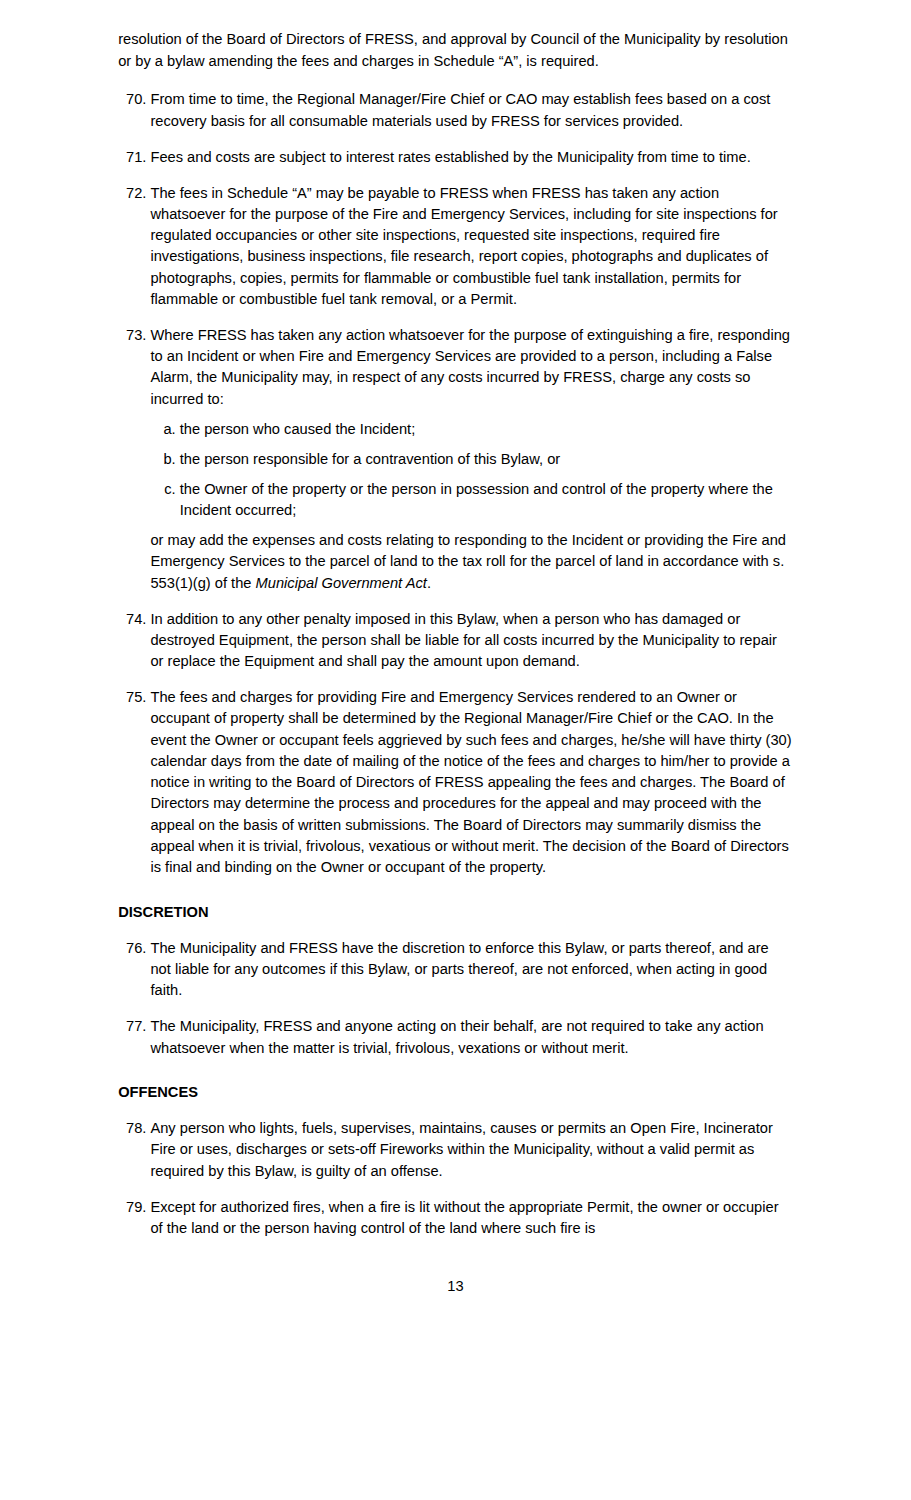resolution of the Board of Directors of FRESS, and approval by Council of the Municipality by resolution or by a bylaw amending the fees and charges in Schedule “A”, is required.
From time to time, the Regional Manager/Fire Chief or CAO may establish fees based on a cost recovery basis for all consumable materials used by FRESS for services provided.
Fees and costs are subject to interest rates established by the Municipality from time to time.
The fees in Schedule “A” may be payable to FRESS when FRESS has taken any action whatsoever for the purpose of the Fire and Emergency Services, including for site inspections for regulated occupancies or other site inspections, requested site inspections, required fire investigations, business inspections, file research, report copies, photographs and duplicates of photographs, copies, permits for flammable or combustible fuel tank installation, permits for flammable or combustible fuel tank removal, or a Permit.
Where FRESS has taken any action whatsoever for the purpose of extinguishing a fire, responding to an Incident or when Fire and Emergency Services are provided to a person, including a False Alarm, the Municipality may, in respect of any costs incurred by FRESS, charge any costs so incurred to:
the person who caused the Incident;
the person responsible for a contravention of this Bylaw, or
the Owner of the property or the person in possession and control of the property where the Incident occurred;
or may add the expenses and costs relating to responding to the Incident or providing the Fire and Emergency Services to the parcel of land to the tax roll for the parcel of land in accordance with s. 553(1)(g) of the Municipal Government Act.
In addition to any other penalty imposed in this Bylaw, when a person who has damaged or destroyed Equipment, the person shall be liable for all costs incurred by the Municipality to repair or replace the Equipment and shall pay the amount upon demand.
The fees and charges for providing Fire and Emergency Services rendered to an Owner or occupant of property shall be determined by the Regional Manager/Fire Chief or the CAO. In the event the Owner or occupant feels aggrieved by such fees and charges, he/she will have thirty (30) calendar days from the date of mailing of the notice of the fees and charges to him/her to provide a notice in writing to the Board of Directors of FRESS appealing the fees and charges. The Board of Directors may determine the process and procedures for the appeal and may proceed with the appeal on the basis of written submissions. The Board of Directors may summarily dismiss the appeal when it is trivial, frivolous, vexatious or without merit. The decision of the Board of Directors is final and binding on the Owner or occupant of the property.
Discretion
The Municipality and FRESS have the discretion to enforce this Bylaw, or parts thereof, and are not liable for any outcomes if this Bylaw, or parts thereof, are not enforced, when acting in good faith.
The Municipality, FRESS and anyone acting on their behalf, are not required to take any action whatsoever when the matter is trivial, frivolous, vexations or without merit.
Offences
Any person who lights, fuels, supervises, maintains, causes or permits an Open Fire, Incinerator Fire or uses, discharges or sets-off Fireworks within the Municipality, without a valid permit as required by this Bylaw, is guilty of an offense.
Except for authorized fires, when a fire is lit without the appropriate Permit, the owner or occupier of the land or the person having control of the land where such fire is
13